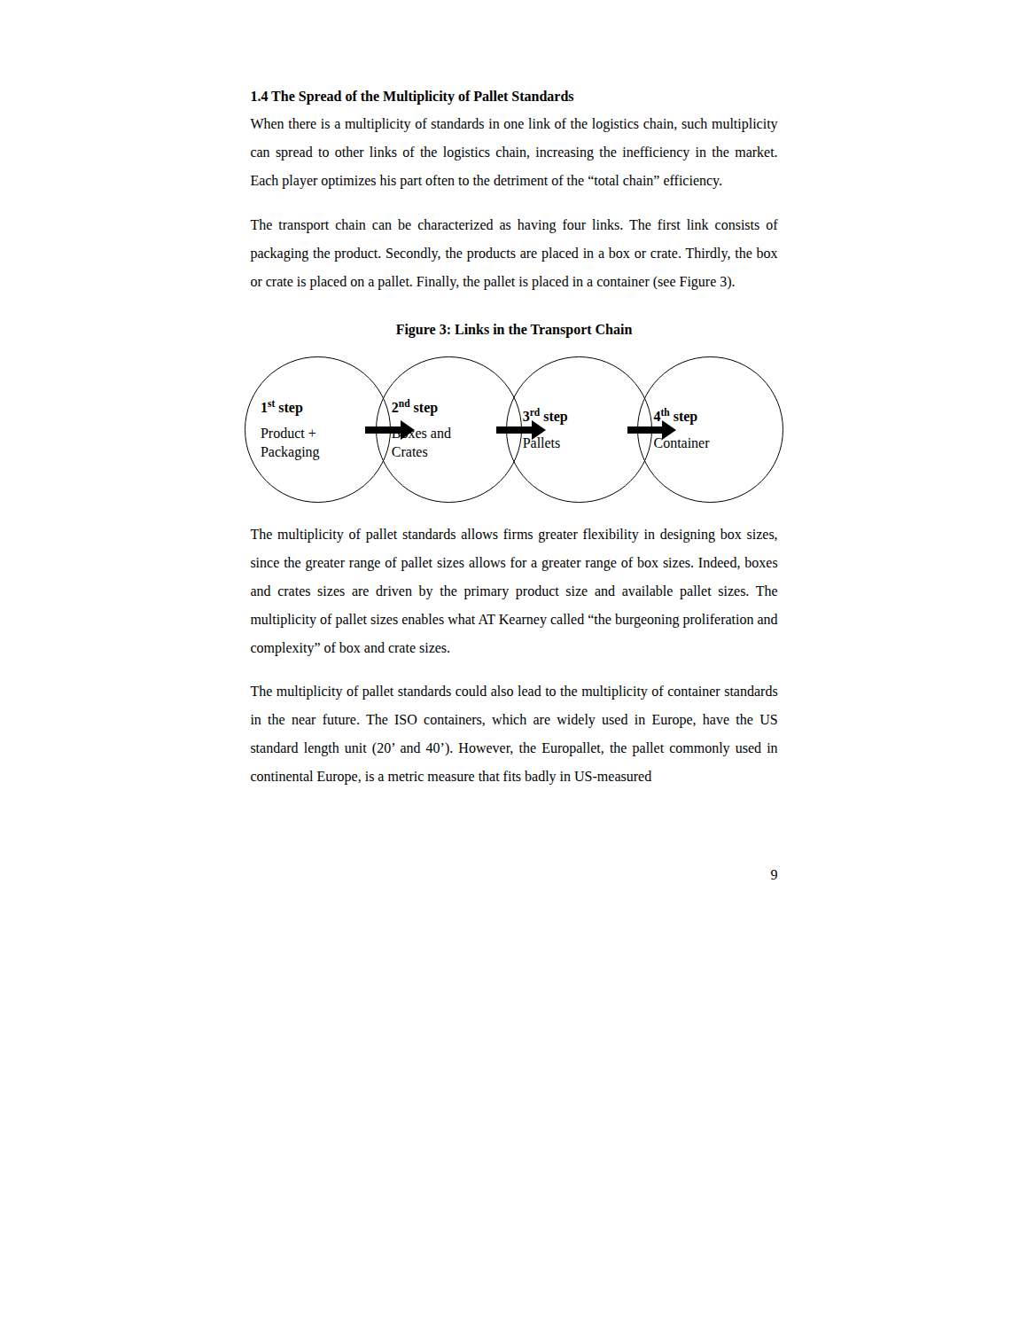1.4 The Spread of the Multiplicity of Pallet Standards
When there is a multiplicity of standards in one link of the logistics chain, such multiplicity can spread to other links of the logistics chain, increasing the inefficiency in the market. Each player optimizes his part often to the detriment of the “total chain” efficiency.
The transport chain can be characterized as having four links. The first link consists of packaging the product. Secondly, the products are placed in a box or crate. Thirdly, the box or crate is placed on a pallet. Finally, the pallet is placed in a container (see Figure 3).
Figure 3: Links in the Transport Chain
1st step
Product +
Packaging
2nd step
Boxes and
Crates
3rd step
Pallets
4th step
Container
The multiplicity of pallet standards allows firms greater flexibility in designing box sizes, since the greater range of pallet sizes allows for a greater range of box sizes. Indeed, boxes and crates sizes are driven by the primary product size and available pallet sizes. The multiplicity of pallet sizes enables what AT Kearney called “the burgeoning proliferation and complexity” of box and crate sizes.
The multiplicity of pallet standards could also lead to the multiplicity of container standards in the near future. The ISO containers, which are widely used in Europe, have the US standard length unit (20’ and 40’). However, the Europallet, the pallet commonly used in continental Europe, is a metric measure that fits badly in US-measured
9